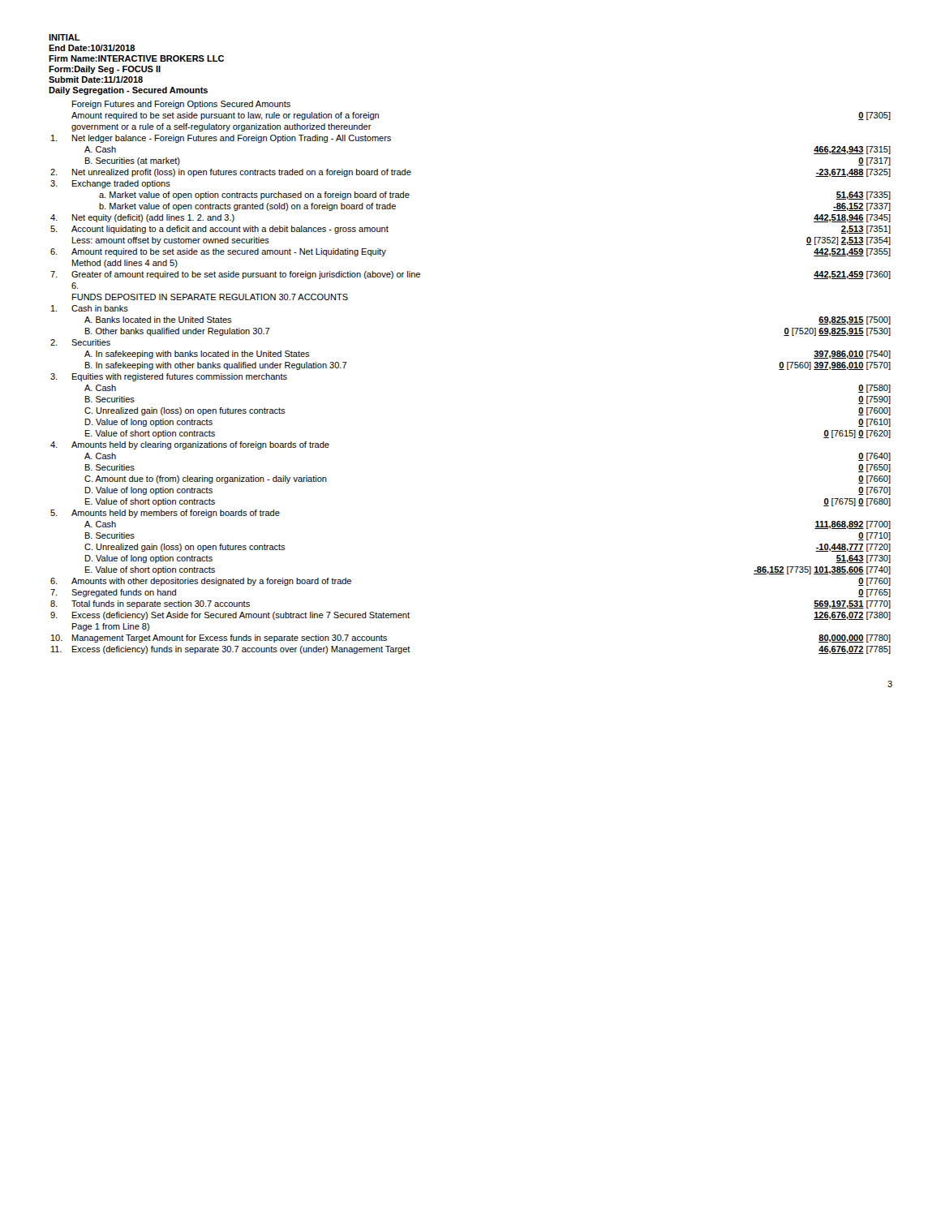INITIAL
End Date:10/31/2018
Firm Name:INTERACTIVE BROKERS LLC
Form:Daily Seg - FOCUS II
Submit Date:11/1/2018
Daily Segregation - Secured Amounts
| | Foreign Futures and Foreign Options Secured Amounts | |
| | Amount required to be set aside pursuant to law, rule or regulation of a foreign | 0 [7305] |
| | government or a rule of a self-regulatory organization authorized thereunder | |
| 1. | Net ledger balance - Foreign Futures and Foreign Option Trading - All Customers | |
| | A. Cash | 466,224,943 [7315] |
| | B. Securities (at market) | 0 [7317] |
| 2. | Net unrealized profit (loss) in open futures contracts traded on a foreign board of trade | -23,671,488 [7325] |
| 3. | Exchange traded options | |
| | a. Market value of open option contracts purchased on a foreign board of trade | 51,643 [7335] |
| | b. Market value of open contracts granted (sold) on a foreign board of trade | -86,152 [7337] |
| 4. | Net equity (deficit) (add lines 1. 2. and 3.) | 442,518,946 [7345] |
| 5. | Account liquidating to a deficit and account with a debit balances - gross amount | 2,513 [7351] |
| | Less: amount offset by customer owned securities | 0 [7352] 2,513 [7354] |
| 6. | Amount required to be set aside as the secured amount - Net Liquidating Equity | 442,521,459 [7355] |
| | Method (add lines 4 and 5) | |
| 7. | Greater of amount required to be set aside pursuant to foreign jurisdiction (above) or line | 442,521,459 [7360] |
| | 6. | |
| | FUNDS DEPOSITED IN SEPARATE REGULATION 30.7 ACCOUNTS | |
| 1. | Cash in banks | |
| | A. Banks located in the United States | 69,825,915 [7500] |
| | B. Other banks qualified under Regulation 30.7 | 0 [7520] 69,825,915 [7530] |
| 2. | Securities | |
| | A. In safekeeping with banks located in the United States | 397,986,010 [7540] |
| | B. In safekeeping with other banks qualified under Regulation 30.7 | 0 [7560] 397,986,010 [7570] |
| 3. | Equities with registered futures commission merchants | |
| | A. Cash | 0 [7580] |
| | B. Securities | 0 [7590] |
| | C. Unrealized gain (loss) on open futures contracts | 0 [7600] |
| | D. Value of long option contracts | 0 [7610] |
| | E. Value of short option contracts | 0 [7615] 0 [7620] |
| 4. | Amounts held by clearing organizations of foreign boards of trade | |
| | A. Cash | 0 [7640] |
| | B. Securities | 0 [7650] |
| | C. Amount due to (from) clearing organization - daily variation | 0 [7660] |
| | D. Value of long option contracts | 0 [7670] |
| | E. Value of short option contracts | 0 [7675] 0 [7680] |
| 5. | Amounts held by members of foreign boards of trade | |
| | A. Cash | 111,868,892 [7700] |
| | B. Securities | 0 [7710] |
| | C. Unrealized gain (loss) on open futures contracts | -10,448,777 [7720] |
| | D. Value of long option contracts | 51,643 [7730] |
| | E. Value of short option contracts | -86,152 [7735] 101,385,606 [7740] |
| 6. | Amounts with other depositories designated by a foreign board of trade | 0 [7760] |
| 7. | Segregated funds on hand | 0 [7765] |
| 8. | Total funds in separate section 30.7 accounts | 569,197,531 [7770] |
| 9. | Excess (deficiency) Set Aside for Secured Amount (subtract line 7 Secured Statement | 126,676,072 [7380] |
| | Page 1 from Line 8) | |
| 10. | Management Target Amount for Excess funds in separate section 30.7 accounts | 80,000,000 [7780] |
| 11. | Excess (deficiency) funds in separate 30.7 accounts over (under) Management Target | 46,676,072 [7785] |
3